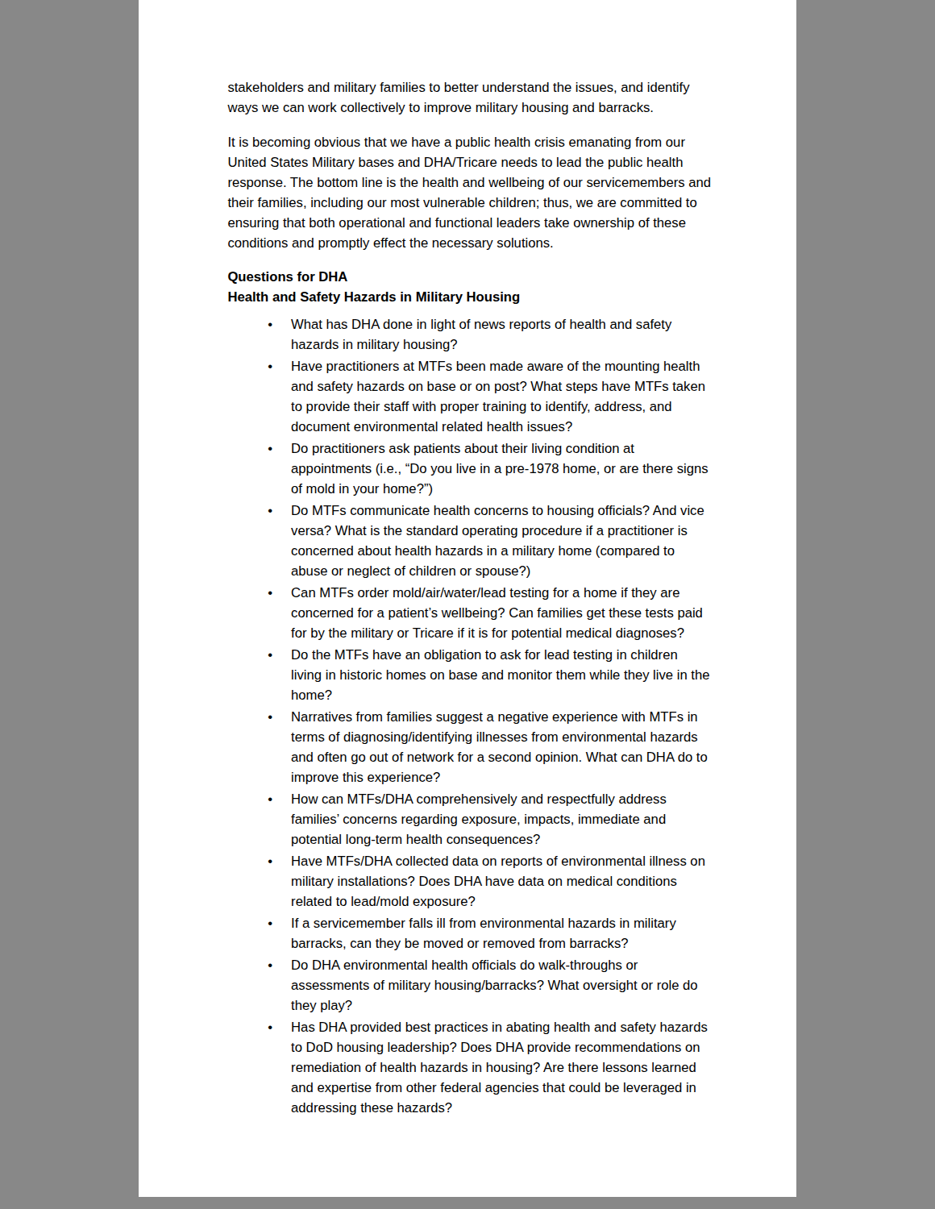stakeholders and military families to better understand the issues, and identify ways we can work collectively to improve military housing and barracks.
It is becoming obvious that we have a public health crisis emanating from our United States Military bases and DHA/Tricare needs to lead the public health response. The bottom line is the health and wellbeing of our servicemembers and their families, including our most vulnerable children; thus, we are committed to ensuring that both operational and functional leaders take ownership of these conditions and promptly effect the necessary solutions.
Questions for DHA
Health and Safety Hazards in Military Housing
What has DHA done in light of news reports of health and safety hazards in military housing?
Have practitioners at MTFs been made aware of the mounting health and safety hazards on base or on post? What steps have MTFs taken to provide their staff with proper training to identify, address, and document environmental related health issues?
Do practitioners ask patients about their living condition at appointments (i.e., “Do you live in a pre-1978 home, or are there signs of mold in your home?”)
Do MTFs communicate health concerns to housing officials? And vice versa? What is the standard operating procedure if a practitioner is concerned about health hazards in a military home (compared to abuse or neglect of children or spouse?)
Can MTFs order mold/air/water/lead testing for a home if they are concerned for a patient’s wellbeing? Can families get these tests paid for by the military or Tricare if it is for potential medical diagnoses?
Do the MTFs have an obligation to ask for lead testing in children living in historic homes on base and monitor them while they live in the home?
Narratives from families suggest a negative experience with MTFs in terms of diagnosing/identifying illnesses from environmental hazards and often go out of network for a second opinion. What can DHA do to improve this experience?
How can MTFs/DHA comprehensively and respectfully address families’ concerns regarding exposure, impacts, immediate and potential long-term health consequences?
Have MTFs/DHA collected data on reports of environmental illness on military installations? Does DHA have data on medical conditions related to lead/mold exposure?
If a servicemember falls ill from environmental hazards in military barracks, can they be moved or removed from barracks?
Do DHA environmental health officials do walk-throughs or assessments of military housing/barracks? What oversight or role do they play?
Has DHA provided best practices in abating health and safety hazards to DoD housing leadership? Does DHA provide recommendations on remediation of health hazards in housing? Are there lessons learned and expertise from other federal agencies that could be leveraged in addressing these hazards?